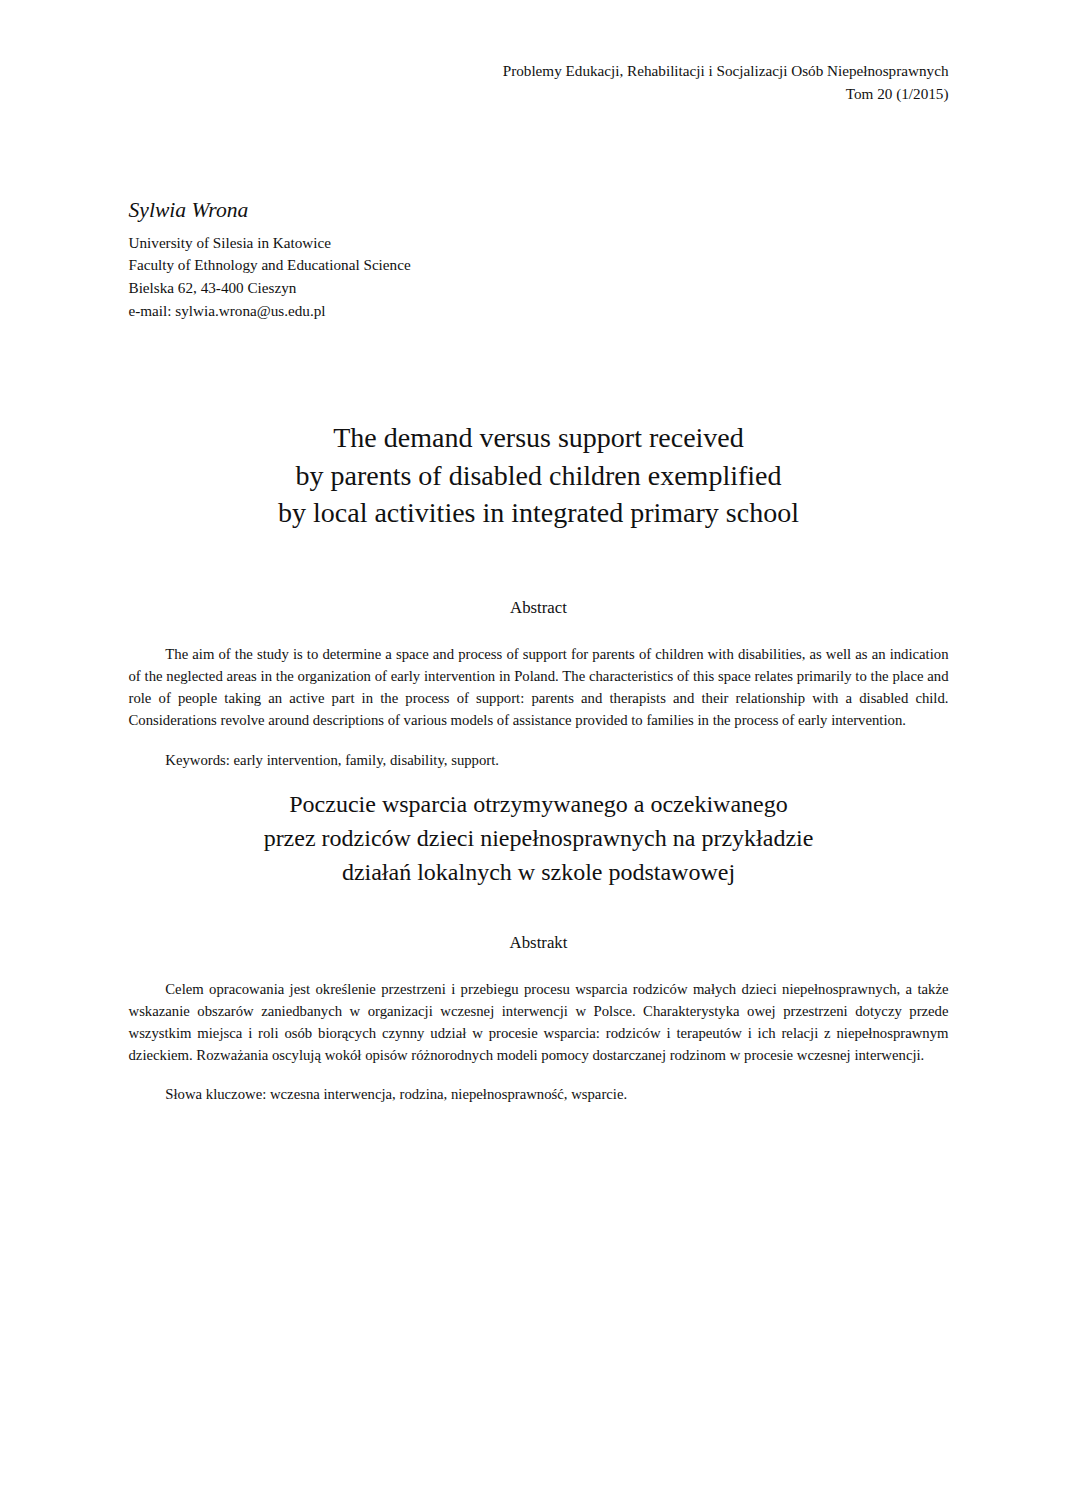Problemy Edukacji, Rehabilitacji i Socjalizacji Osób Niepełnosprawnych
Tom 20 (1/2015)
Sylwia Wrona
University of Silesia in Katowice
Faculty of Ethnology and Educational Science
Bielska 62, 43-400 Cieszyn
e-mail: sylwia.wrona@us.edu.pl
The demand versus support received
by parents of disabled children exemplified
by local activities in integrated primary school
Abstract
The aim of the study is to determine a space and process of support for parents of children with disabilities, as well as an indication of the neglected areas in the organization of early intervention in Poland. The characteristics of this space relates primarily to the place and role of people taking an active part in the process of support: parents and therapists and their relationship with a disabled child. Considerations revolve around descriptions of various models of assistance provided to families in the process of early intervention.
Keywords: early intervention, family, disability, support.
Poczucie wsparcia otrzymywanego a oczekiwanego
przez rodziców dzieci niepełnosprawnych na przykładzie
działań lokalnych w szkole podstawowej
Abstrakt
Celem opracowania jest określenie przestrzeni i przebiegu procesu wsparcia rodziców małych dzieci niepełnosprawnych, a także wskazanie obszarów zaniedbanych w organizacji wczesnej interwencji w Polsce. Charakterystyka owej przestrzeni dotyczy przede wszystkim miejsca i roli osób biorących czynny udział w procesie wsparcia: rodziców i terapeutów i ich relacji z niepełnosprawnym dzieckiem. Rozważania oscylują wokół opisów różnorodnych modeli pomocy dostarczanej rodzinom w procesie wczesnej interwencji.
Słowa kluczowe: wczesna interwencja, rodzina, niepełnosprawność, wsparcie.